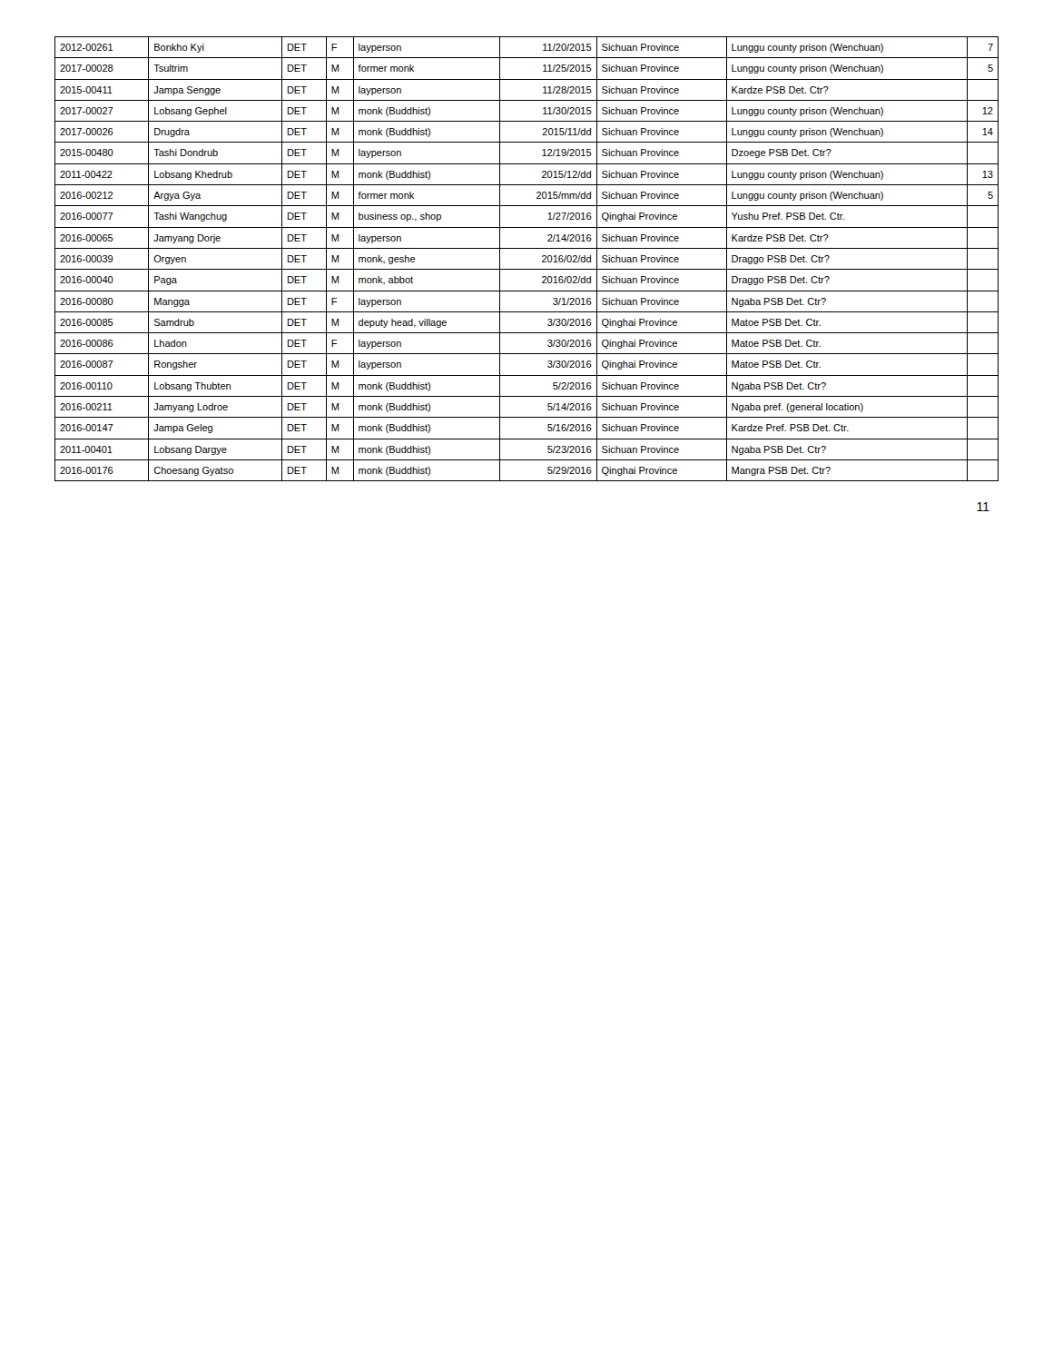| 2012-00261 | Bonkho Kyi | DET | F | layperson | 11/20/2015 | Sichuan Province | Lunggu county prison (Wenchuan) | 7 |
| 2017-00028 | Tsultrim | DET | M | former monk | 11/25/2015 | Sichuan Province | Lunggu county prison (Wenchuan) | 5 |
| 2015-00411 | Jampa Sengge | DET | M | layperson | 11/28/2015 | Sichuan Province | Kardze PSB Det. Ctr? | |
| 2017-00027 | Lobsang Gephel | DET | M | monk (Buddhist) | 11/30/2015 | Sichuan Province | Lunggu county prison (Wenchuan) | 12 |
| 2017-00026 | Drugdra | DET | M | monk (Buddhist) | 2015/11/dd | Sichuan Province | Lunggu county prison (Wenchuan) | 14 |
| 2015-00480 | Tashi Dondrub | DET | M | layperson | 12/19/2015 | Sichuan Province | Dzoege PSB Det. Ctr? | |
| 2011-00422 | Lobsang Khedrub | DET | M | monk (Buddhist) | 2015/12/dd | Sichuan Province | Lunggu county prison (Wenchuan) | 13 |
| 2016-00212 | Argya Gya | DET | M | former monk | 2015/mm/dd | Sichuan Province | Lunggu county prison (Wenchuan) | 5 |
| 2016-00077 | Tashi Wangchug | DET | M | business op., shop | 1/27/2016 | Qinghai Province | Yushu Pref. PSB Det. Ctr. | |
| 2016-00065 | Jamyang Dorje | DET | M | layperson | 2/14/2016 | Sichuan Province | Kardze PSB Det. Ctr? | |
| 2016-00039 | Orgyen | DET | M | monk, geshe | 2016/02/dd | Sichuan Province | Draggo PSB Det. Ctr? | |
| 2016-00040 | Paga | DET | M | monk, abbot | 2016/02/dd | Sichuan Province | Draggo PSB Det. Ctr? | |
| 2016-00080 | Mangga | DET | F | layperson | 3/1/2016 | Sichuan Province | Ngaba PSB Det. Ctr? | |
| 2016-00085 | Samdrub | DET | M | deputy head, village | 3/30/2016 | Qinghai Province | Matoe PSB Det. Ctr. | |
| 2016-00086 | Lhadon | DET | F | layperson | 3/30/2016 | Qinghai Province | Matoe PSB Det. Ctr. | |
| 2016-00087 | Rongsher | DET | M | layperson | 3/30/2016 | Qinghai Province | Matoe PSB Det. Ctr. | |
| 2016-00110 | Lobsang Thubten | DET | M | monk (Buddhist) | 5/2/2016 | Sichuan Province | Ngaba PSB Det. Ctr? | |
| 2016-00211 | Jamyang Lodroe | DET | M | monk (Buddhist) | 5/14/2016 | Sichuan Province | Ngaba pref. (general location) | |
| 2016-00147 | Jampa Geleg | DET | M | monk (Buddhist) | 5/16/2016 | Sichuan Province | Kardze Pref. PSB Det. Ctr. | |
| 2011-00401 | Lobsang Dargye | DET | M | monk (Buddhist) | 5/23/2016 | Sichuan Province | Ngaba PSB Det. Ctr? | |
| 2016-00176 | Choesang Gyatso | DET | M | monk (Buddhist) | 5/29/2016 | Qinghai Province | Mangra PSB Det. Ctr? | |
11